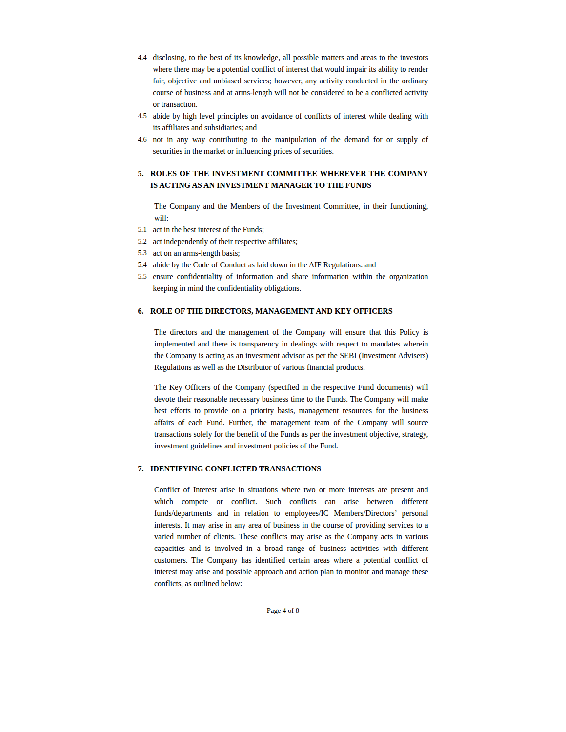4.4
disclosing, to the best of its knowledge, all possible matters and areas to the investors where there may be a potential conflict of interest that would impair its ability to render fair, objective and unbiased services; however, any activity conducted in the ordinary course of business and at arms-length will not be considered to be a conflicted activity or transaction.
4.5
abide by high level principles on avoidance of conflicts of interest while dealing with its affiliates and subsidiaries; and
4.6
not in any way contributing to the manipulation of the demand for or supply of securities in the market or influencing prices of securities.
5.
ROLES OF THE INVESTMENT COMMITTEE WHEREVER THE COMPANY IS ACTING AS AN INVESTMENT MANAGER TO THE FUNDS
The Company and the Members of the Investment Committee, in their functioning, will:
5.1
act in the best interest of the Funds;
5.2
act independently of their respective affiliates;
5.3
act on an arms-length basis;
5.4
abide by the Code of Conduct as laid down in the AIF Regulations: and
5.5
ensure confidentiality of information and share information within the organization keeping in mind the confidentiality obligations.
6.
ROLE OF THE DIRECTORS, MANAGEMENT AND KEY OFFICERS
The directors and the management of the Company will ensure that this Policy is implemented and there is transparency in dealings with respect to mandates wherein the Company is acting as an investment advisor as per the SEBI (Investment Advisers) Regulations as well as the Distributor of various financial products.
The Key Officers of the Company (specified in the respective Fund documents) will devote their reasonable necessary business time to the Funds. The Company will make best efforts to provide on a priority basis, management resources for the business affairs of each Fund. Further, the management team of the Company will source transactions solely for the benefit of the Funds as per the investment objective, strategy, investment guidelines and investment policies of the Fund.
7.
IDENTIFYING CONFLICTED TRANSACTIONS
Conflict of Interest arise in situations where two or more interests are present and which compete or conflict. Such conflicts can arise between different funds/departments and in relation to employees/IC Members/Directors’ personal interests. It may arise in any area of business in the course of providing services to a varied number of clients. These conflicts may arise as the Company acts in various capacities and is involved in a broad range of business activities with different customers. The Company has identified certain areas where a potential conflict of interest may arise and possible approach and action plan to monitor and manage these conflicts, as outlined below:
Page 4 of 8